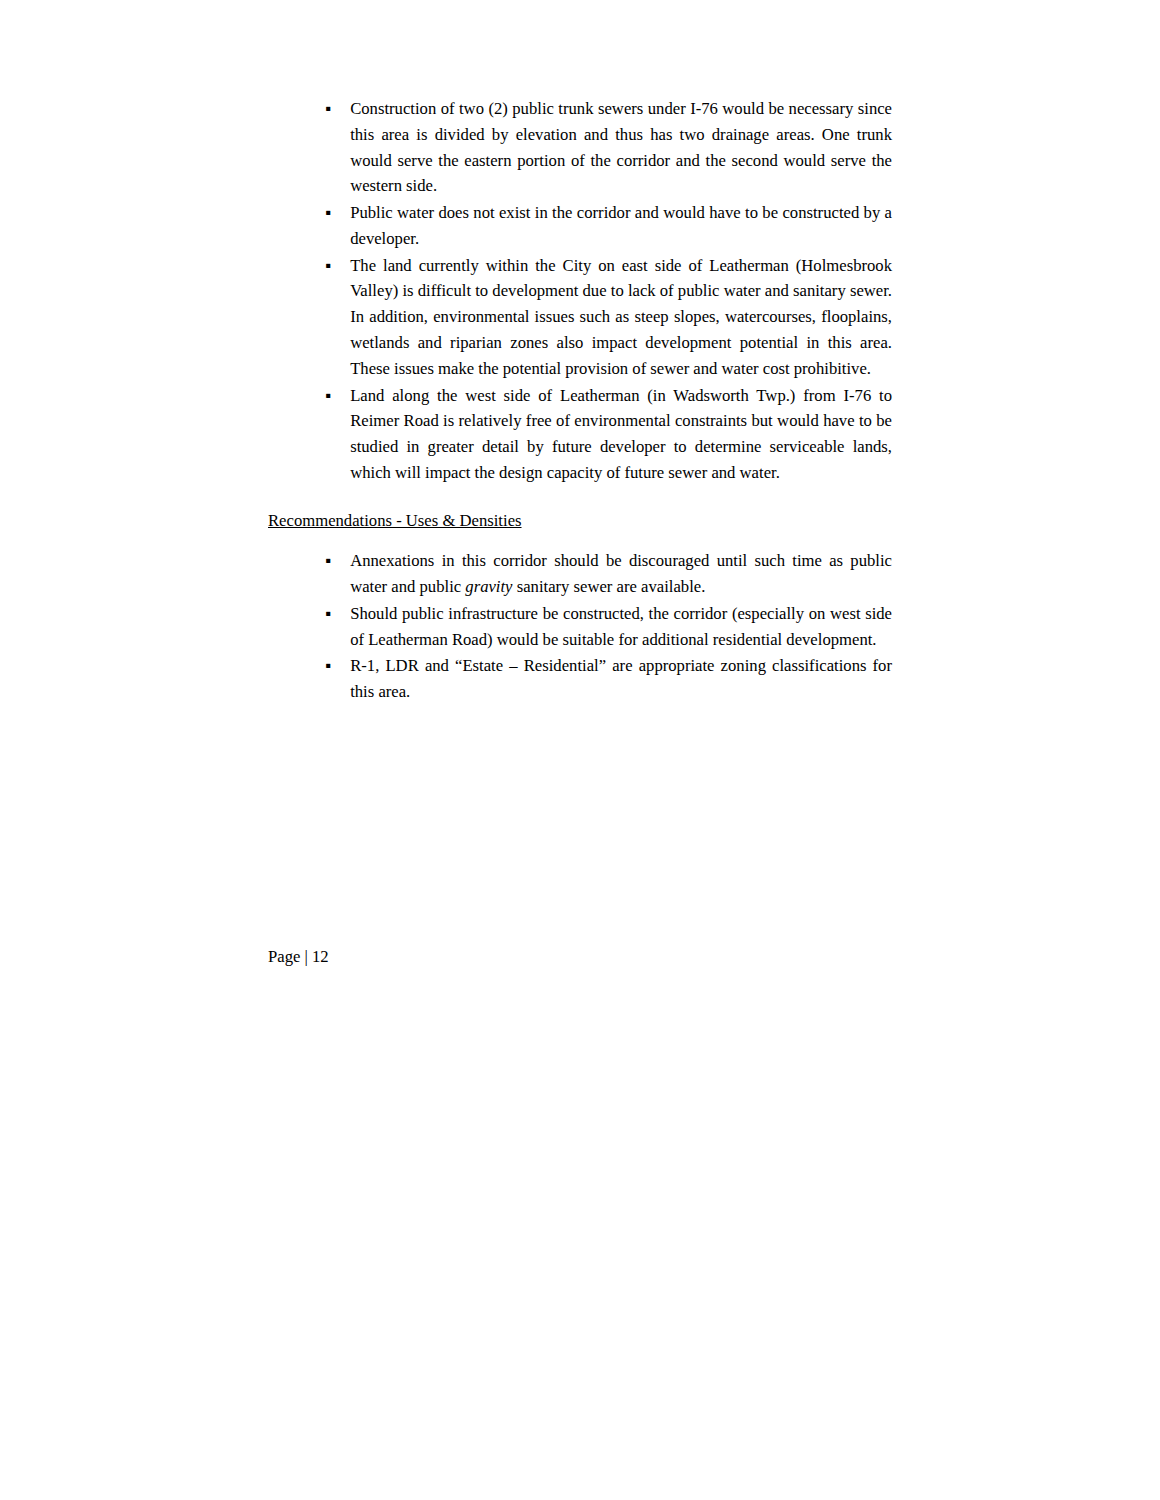Construction of two (2) public trunk sewers under I-76 would be necessary since this area is divided by elevation and thus has two drainage areas. One trunk would serve the eastern portion of the corridor and the second would serve the western side.
Public water does not exist in the corridor and would have to be constructed by a developer.
The land currently within the City on east side of Leatherman (Holmesbrook Valley) is difficult to development due to lack of public water and sanitary sewer. In addition, environmental issues such as steep slopes, watercourses, flooplains, wetlands and riparian zones also impact development potential in this area. These issues make the potential provision of sewer and water cost prohibitive.
Land along the west side of Leatherman (in Wadsworth Twp.) from I-76 to Reimer Road is relatively free of environmental constraints but would have to be studied in greater detail by future developer to determine serviceable lands, which will impact the design capacity of future sewer and water.
Recommendations - Uses & Densities
Annexations in this corridor should be discouraged until such time as public water and public gravity sanitary sewer are available.
Should public infrastructure be constructed, the corridor (especially on west side of Leatherman Road) would be suitable for additional residential development.
R-1, LDR and “Estate – Residential” are appropriate zoning classifications for this area.
Page | 12